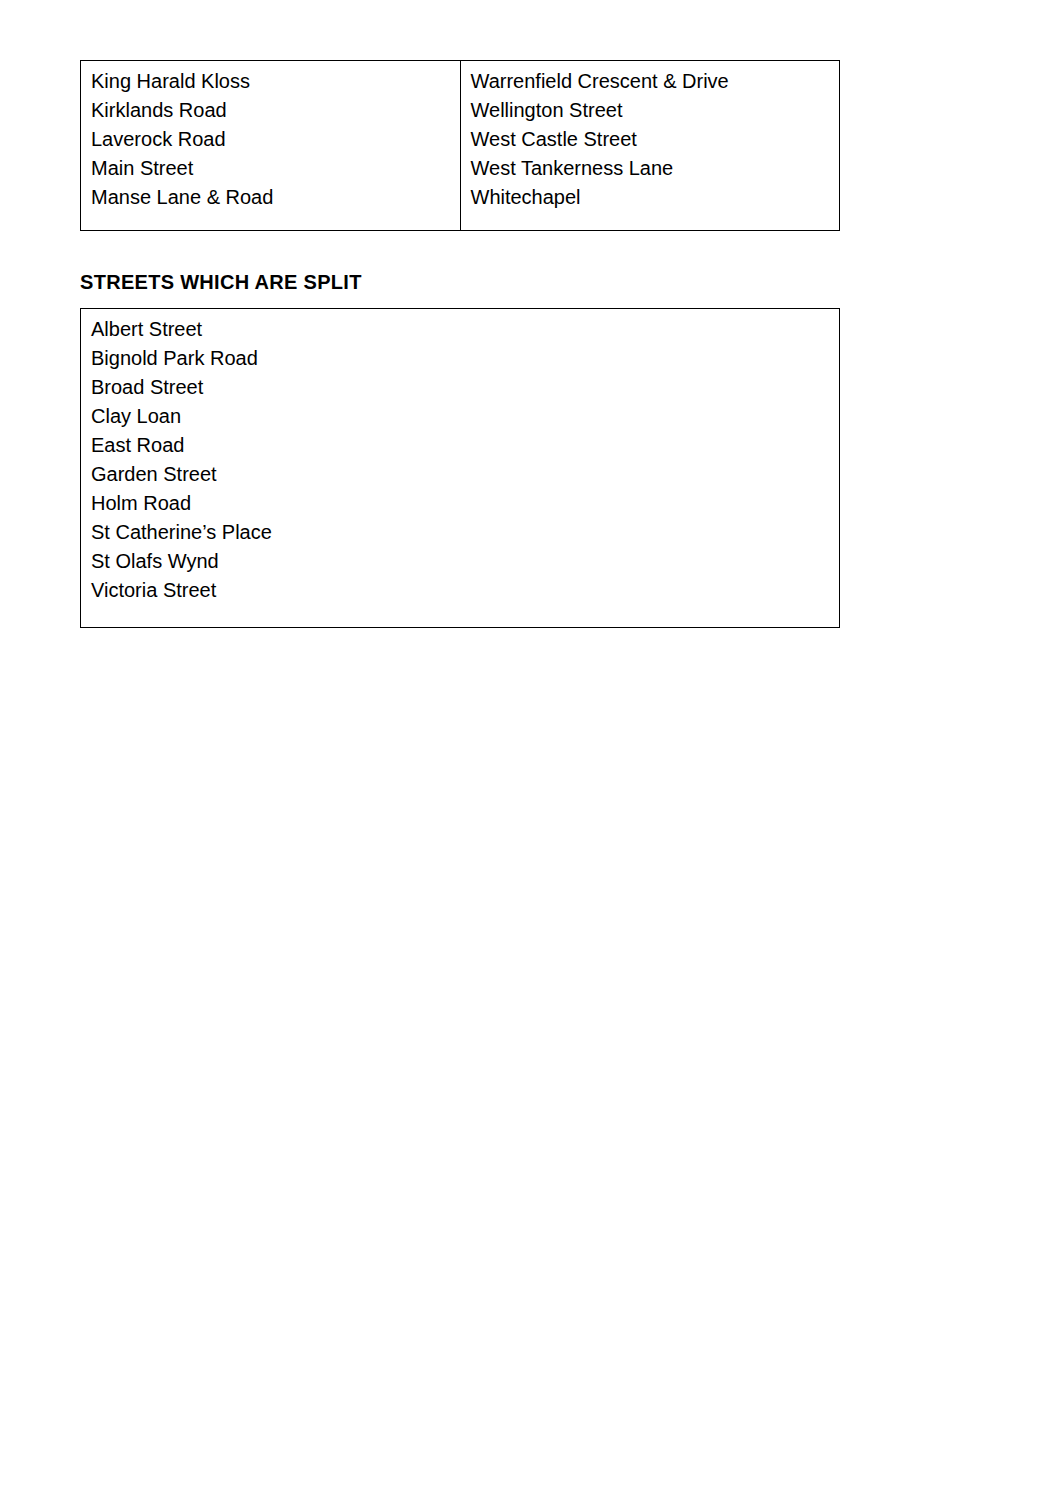| King Harald Kloss Kirklands Road Laverock Road Main Street Manse Lane & Road | Warrenfield Crescent & Drive Wellington Street West Castle Street West Tankerness Lane Whitechapel |
STREETS WHICH ARE SPLIT
| Albert Street Bignold Park Road Broad Street Clay Loan East Road Garden Street Holm Road St Catherine’s Place St Olafs Wynd Victoria Street |